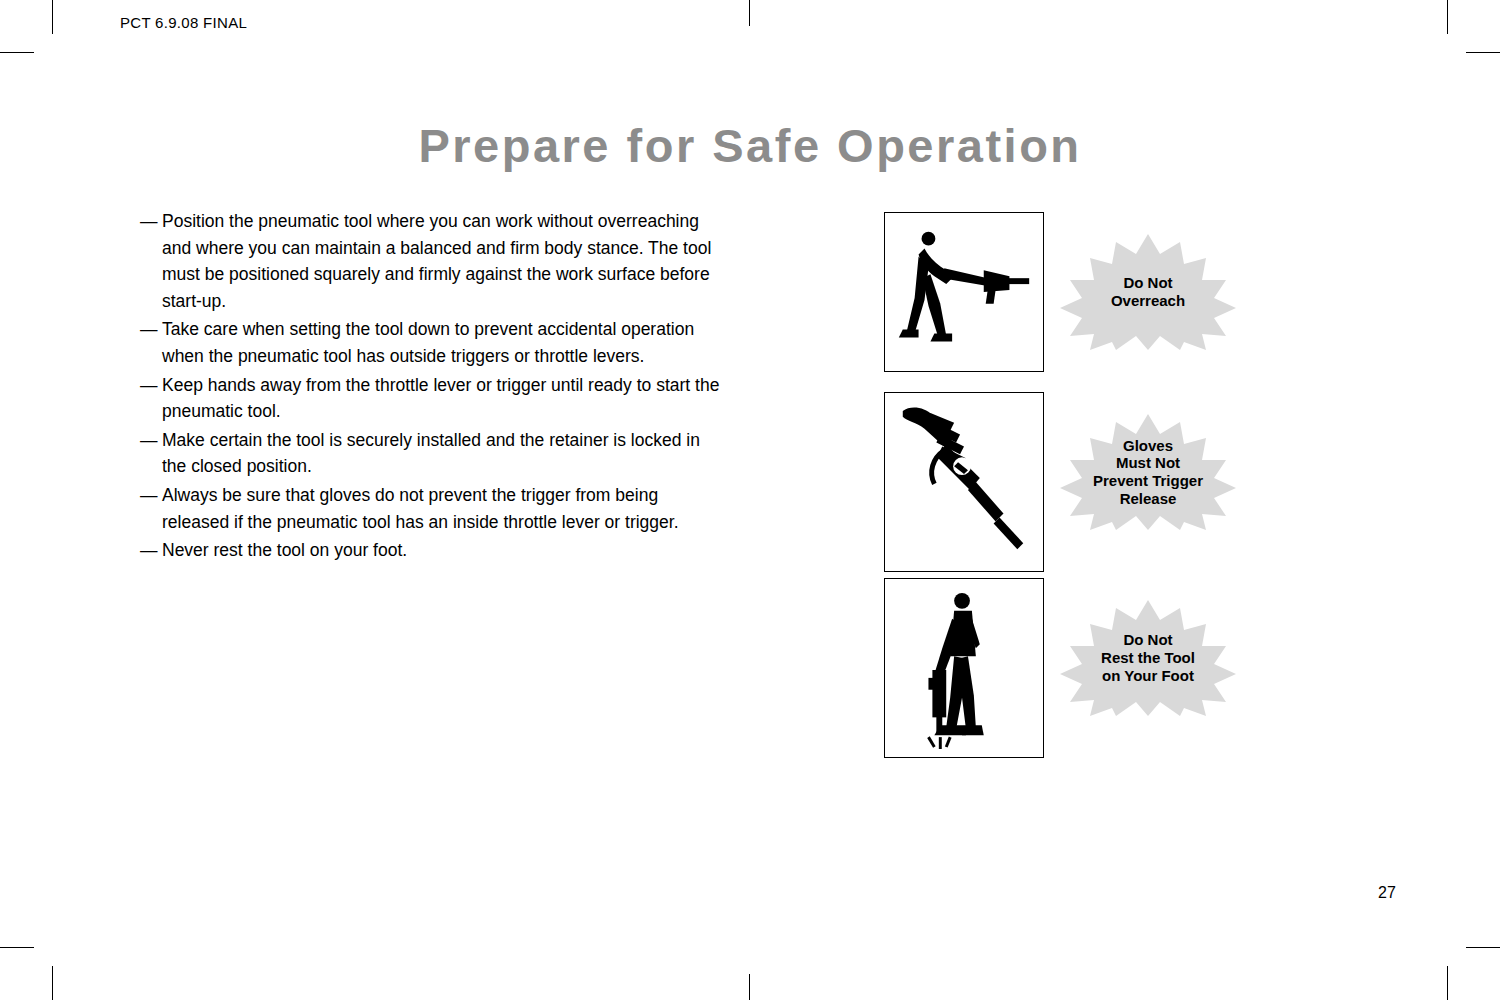PCT 6.9.08 FINAL
Prepare for Safe Operation
Position the pneumatic tool where you can work without overreaching and where you can maintain a balanced and firm body stance. The tool must be positioned squarely and firmly against the work surface before start-up.
Take care when setting the tool down to prevent accidental operation when the pneumatic tool has outside triggers or throttle levers.
Keep hands away from the throttle lever or trigger until ready to start the pneumatic tool.
Make certain the tool is securely installed and the retainer is locked in the closed position.
Always be sure that gloves do not prevent the trigger from being released if the pneumatic tool has an inside throttle lever or trigger.
Never rest the tool on your foot.
Do Not
Overreach
Gloves
Must Not
Prevent Trigger
Release
Do Not
Rest the Tool
on Your Foot
27